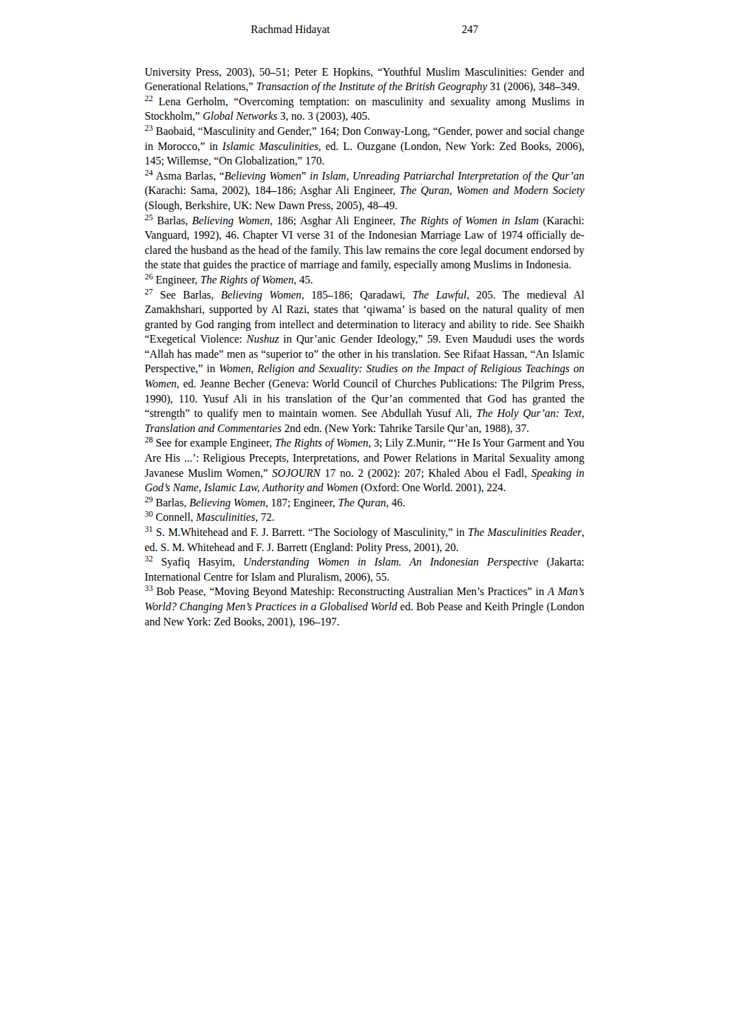Rachmad Hidayat 247
University Press, 2003), 50–51; Peter E Hopkins, “Youthful Muslim Masculinities: Gender and Generational Relations,” Transaction of the Institute of the British Geography 31 (2006), 348–349.
22 Lena Gerholm, “Overcoming temptation: on masculinity and sexuality among Muslims in Stockholm,” Global Networks 3, no. 3 (2003), 405.
23 Baobaid, “Masculinity and Gender,” 164; Don Conway-Long, “Gender, power and social change in Morocco,” in Islamic Masculinities, ed. L. Ouzgane (London, New York: Zed Books, 2006), 145; Willemse, “On Globalization,” 170.
24 Asma Barlas, “Believing Women” in Islam, Unreading Patriarchal Interpretation of the Qur’an (Karachi: Sama, 2002), 184–186; Asghar Ali Engineer, The Quran, Women and Modern Society (Slough, Berkshire, UK: New Dawn Press, 2005), 48–49.
25 Barlas, Believing Women, 186; Asghar Ali Engineer, The Rights of Women in Islam (Karachi: Vanguard, 1992), 46. Chapter VI verse 31 of the Indonesian Marriage Law of 1974 officially declared the husband as the head of the family. This law remains the core legal document endorsed by the state that guides the practice of marriage and family, especially among Muslims in Indonesia.
26 Engineer, The Rights of Women, 45.
27 See Barlas, Believing Women, 185–186; Qaradawi, The Lawful, 205. The medieval Al Zamakhshari, supported by Al Razi, states that ‘qiwama’ is based on the natural quality of men granted by God ranging from intellect and determination to literacy and ability to ride. See Shaikh “Exegetical Violence: Nushuz in Qur’anic Gender Ideology,” 59. Even Maududi uses the words “Allah has made” men as “superior to” the other in his translation. See Rifaat Hassan, “An Islamic Perspective,” in Women, Religion and Sexuality: Studies on the Impact of Religious Teachings on Women, ed. Jeanne Becher (Geneva: World Council of Churches Publications: The Pilgrim Press, 1990), 110. Yusuf Ali in his translation of the Qur’an commented that God has granted the “strength” to qualify men to maintain women. See Abdullah Yusuf Ali, The Holy Qur’an: Text, Translation and Commentaries 2nd edn. (New York: Tahrike Tarsile Qur’an, 1988), 37.
28 See for example Engineer, The Rights of Women, 3; Lily Z.Munir, “‘He Is Your Garment and You Are His ...’: Religious Precepts, Interpretations, and Power Relations in Marital Sexuality among Javanese Muslim Women,” SOJOURN 17 no. 2 (2002): 207; Khaled Abou el Fadl, Speaking in God’s Name, Islamic Law, Authority and Women (Oxford: One World. 2001), 224.
29 Barlas, Believing Women, 187; Engineer, The Quran, 46.
30 Connell, Masculinities, 72.
31 S. M.Whitehead and F. J. Barrett. “The Sociology of Masculinity,” in The Masculinities Reader, ed. S. M. Whitehead and F. J. Barrett (England: Polity Press, 2001), 20.
32 Syafiq Hasyim, Understanding Women in Islam. An Indonesian Perspective (Jakarta: International Centre for Islam and Pluralism, 2006), 55.
33 Bob Pease, “Moving Beyond Mateship: Reconstructing Australian Men’s Practices” in A Man’s World? Changing Men’s Practices in a Globalised World ed. Bob Pease and Keith Pringle (London and New York: Zed Books, 2001), 196–197.